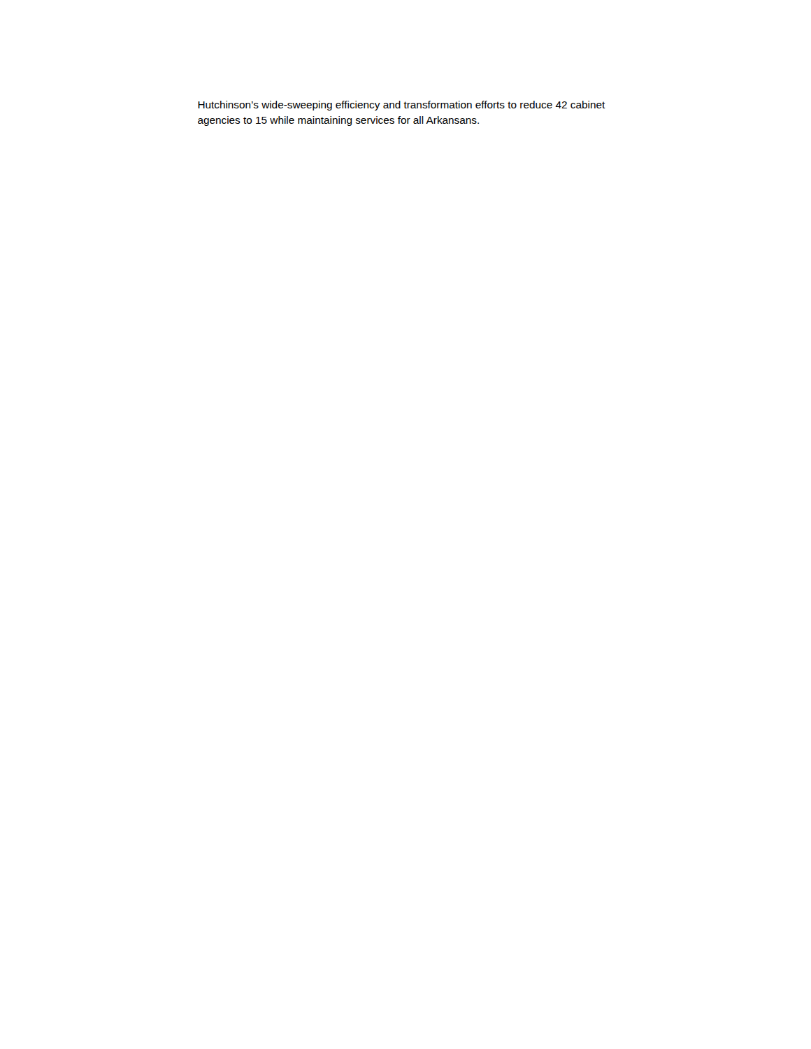Hutchinson’s wide-sweeping efficiency and transformation efforts to reduce 42 cabinet agencies to 15 while maintaining services for all Arkansans.